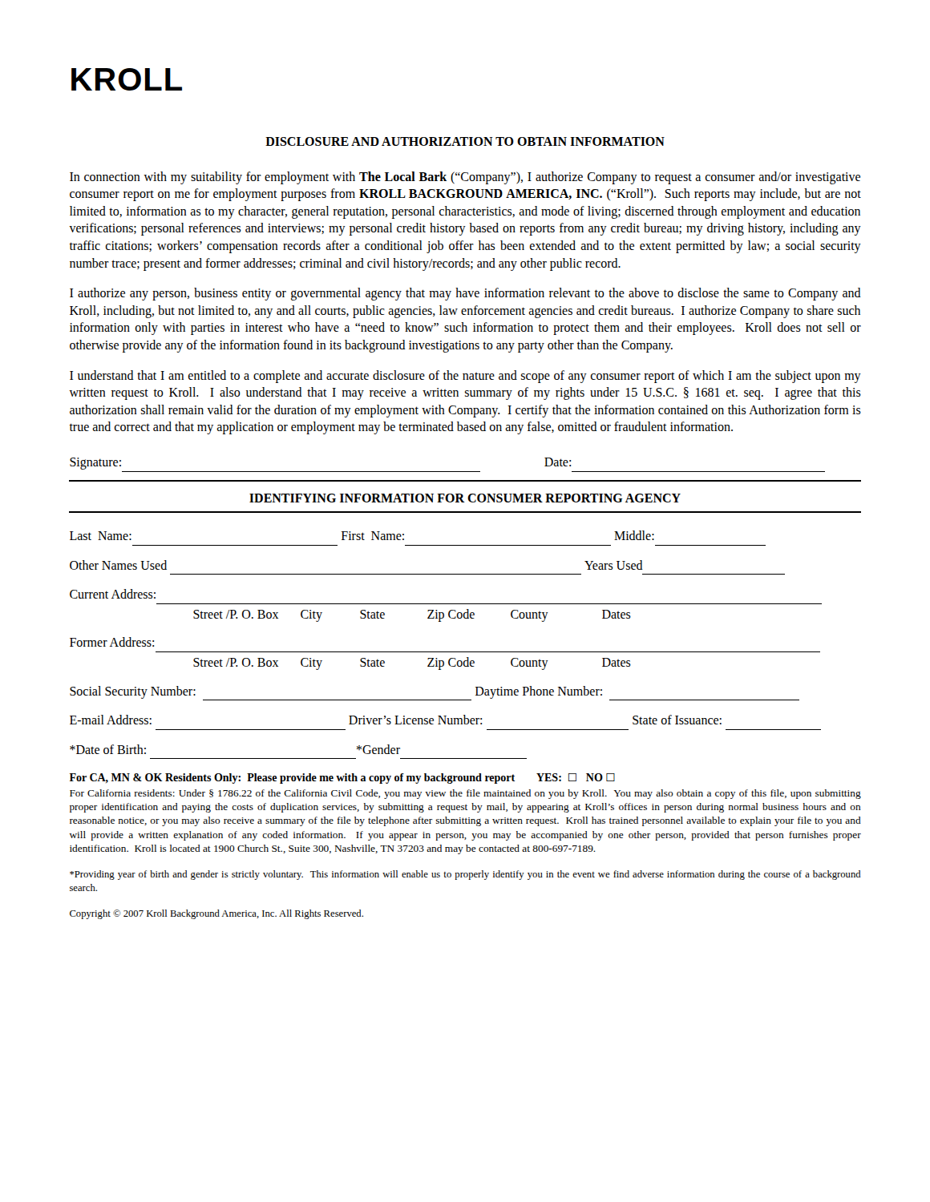KROLL
DISCLOSURE AND AUTHORIZATION TO OBTAIN INFORMATION
In connection with my suitability for employment with The Local Bark (“Company”), I authorize Company to request a consumer and/or investigative consumer report on me for employment purposes from KROLL BACKGROUND AMERICA, INC. (“Kroll”). Such reports may include, but are not limited to, information as to my character, general reputation, personal characteristics, and mode of living; discerned through employment and education verifications; personal references and interviews; my personal credit history based on reports from any credit bureau; my driving history, including any traffic citations; workers’ compensation records after a conditional job offer has been extended and to the extent permitted by law; a social security number trace; present and former addresses; criminal and civil history/records; and any other public record.
I authorize any person, business entity or governmental agency that may have information relevant to the above to disclose the same to Company and Kroll, including, but not limited to, any and all courts, public agencies, law enforcement agencies and credit bureaus. I authorize Company to share such information only with parties in interest who have a “need to know” such information to protect them and their employees. Kroll does not sell or otherwise provide any of the information found in its background investigations to any party other than the Company.
I understand that I am entitled to a complete and accurate disclosure of the nature and scope of any consumer report of which I am the subject upon my written request to Kroll. I also understand that I may receive a written summary of my rights under 15 U.S.C. § 1681 et. seq. I agree that this authorization shall remain valid for the duration of my employment with Company. I certify that the information contained on this Authorization form is true and correct and that my application or employment may be terminated based on any false, omitted or fraudulent information.
Signature:
Date:
IDENTIFYING INFORMATION FOR CONSUMER REPORTING AGENCY
Last Name: First Name: Middle:
Other Names Used Years Used
Current Address:
Street /P. O. Box City State Zip Code County Dates
Former Address:
Street /P. O. Box City State Zip Code County Dates
Social Security Number: Daytime Phone Number:
E-mail Address: Driver’s License Number: State of Issuance:
*Date of Birth: *Gender
For CA, MN & OK Residents Only: Please provide me with a copy of my background report YES: ☐ NO ☐
For California residents: Under § 1786.22 of the California Civil Code, you may view the file maintained on you by Kroll. You may also obtain a copy of this file, upon submitting proper identification and paying the costs of duplication services, by submitting a request by mail, by appearing at Kroll’s offices in person during normal business hours and on reasonable notice, or you may also receive a summary of the file by telephone after submitting a written request. Kroll has trained personnel available to explain your file to you and will provide a written explanation of any coded information. If you appear in person, you may be accompanied by one other person, provided that person furnishes proper identification. Kroll is located at 1900 Church St., Suite 300, Nashville, TN 37203 and may be contacted at 800-697-7189.
*Providing year of birth and gender is strictly voluntary. This information will enable us to properly identify you in the event we find adverse information during the course of a background search.
Copyright © 2007 Kroll Background America, Inc. All Rights Reserved.